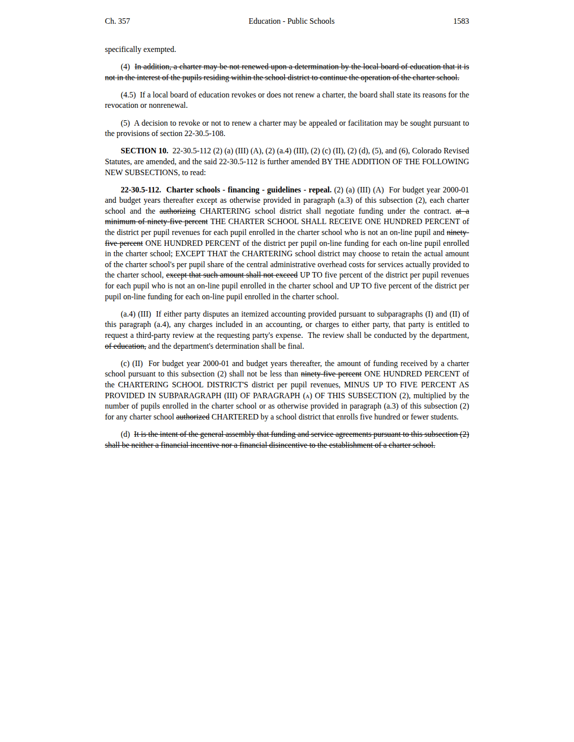Ch. 357 Education - Public Schools 1583
specifically exempted.
(4) In addition, a charter may be not renewed upon a determination by the local board of education that it is not in the interest of the pupils residing within the school district to continue the operation of the charter school.
(4.5) If a local board of education revokes or does not renew a charter, the board shall state its reasons for the revocation or nonrenewal.
(5) A decision to revoke or not to renew a charter may be appealed or facilitation may be sought pursuant to the provisions of section 22-30.5-108.
SECTION 10. 22-30.5-112 (2) (a) (III) (A), (2) (a.4) (III), (2) (c) (II), (2) (d), (5), and (6), Colorado Revised Statutes, are amended, and the said 22-30.5-112 is further amended BY THE ADDITION OF THE FOLLOWING NEW SUBSECTIONS, to read:
22-30.5-112. Charter schools - financing - guidelines - repeal. (2) (a) (III) (A) For budget year 2000-01 and budget years thereafter except as otherwise provided in paragraph (a.3) of this subsection (2), each charter school and the authorizing CHARTERING school district shall negotiate funding under the contract. at a minimum of ninety-five percent THE CHARTER SCHOOL SHALL RECEIVE ONE HUNDRED PERCENT of the district per pupil revenues for each pupil enrolled in the charter school who is not an on-line pupil and ninety-five percent ONE HUNDRED PERCENT of the district per pupil on-line funding for each on-line pupil enrolled in the charter school; EXCEPT THAT the CHARTERING school district may choose to retain the actual amount of the charter school's per pupil share of the central administrative overhead costs for services actually provided to the charter school, except that such amount shall not exceed UP TO five percent of the district per pupil revenues for each pupil who is not an on-line pupil enrolled in the charter school and UP TO five percent of the district per pupil on-line funding for each on-line pupil enrolled in the charter school.
(a.4) (III) If either party disputes an itemized accounting provided pursuant to subparagraphs (I) and (II) of this paragraph (a.4), any charges included in an accounting, or charges to either party, that party is entitled to request a third-party review at the requesting party's expense. The review shall be conducted by the department, of education, and the department's determination shall be final.
(c) (II) For budget year 2000-01 and budget years thereafter, the amount of funding received by a charter school pursuant to this subsection (2) shall not be less than ninety-five percent ONE HUNDRED PERCENT of the CHARTERING SCHOOL DISTRICT'S district per pupil revenues, MINUS UP TO FIVE PERCENT AS PROVIDED IN SUBPARAGRAPH (III) OF PARAGRAPH (a) OF THIS SUBSECTION (2), multiplied by the number of pupils enrolled in the charter school or as otherwise provided in paragraph (a.3) of this subsection (2) for any charter school authorized CHARTERED by a school district that enrolls five hundred or fewer students.
(d) It is the intent of the general assembly that funding and service agreements pursuant to this subsection (2) shall be neither a financial incentive nor a financial disincentive to the establishment of a charter school.